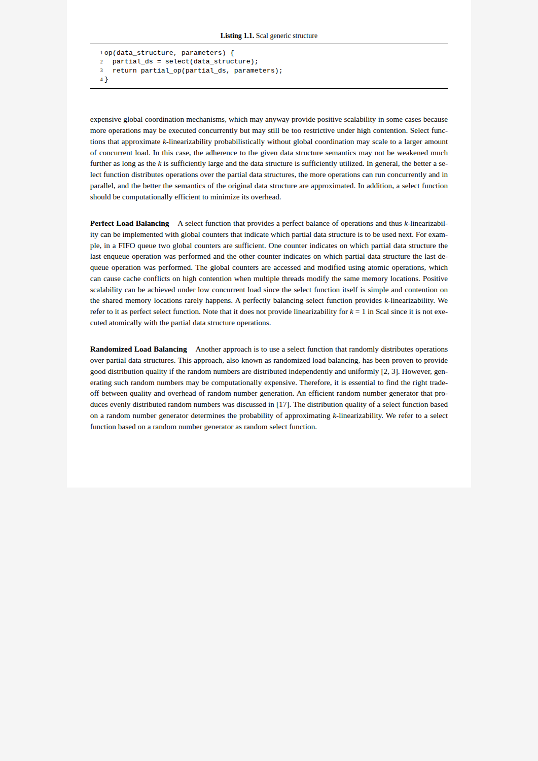Listing 1.1. Scal generic structure
op(data_structure, parameters) {
partial_ds = select(data_structure);
return partial_op(partial_ds, parameters);
}
expensive global coordination mechanisms, which may anyway provide positive scalability in some cases because more operations may be executed concurrently but may still be too restrictive under high contention. Select functions that approximate k-linearizability probabilistically without global coordination may scale to a larger amount of concurrent load. In this case, the adherence to the given data structure semantics may not be weakened much further as long as the k is sufficiently large and the data structure is sufficiently utilized. In general, the better a select function distributes operations over the partial data structures, the more operations can run concurrently and in parallel, and the better the semantics of the original data structure are approximated. In addition, a select function should be computationally efficient to minimize its overhead.
Perfect Load Balancing A select function that provides a perfect balance of operations and thus k-linearizability can be implemented with global counters that indicate which partial data structure is to be used next. For example, in a FIFO queue two global counters are sufficient. One counter indicates on which partial data structure the last enqueue operation was performed and the other counter indicates on which partial data structure the last dequeue operation was performed. The global counters are accessed and modified using atomic operations, which can cause cache conflicts on high contention when multiple threads modify the same memory locations. Positive scalability can be achieved under low concurrent load since the select function itself is simple and contention on the shared memory locations rarely happens. A perfectly balancing select function provides k-linearizability. We refer to it as perfect select function. Note that it does not provide linearizability for k = 1 in Scal since it is not executed atomically with the partial data structure operations.
Randomized Load Balancing Another approach is to use a select function that randomly distributes operations over partial data structures. This approach, also known as randomized load balancing, has been proven to provide good distribution quality if the random numbers are distributed independently and uniformly [2, 3]. However, generating such random numbers may be computationally expensive. Therefore, it is essential to find the right trade-off between quality and overhead of random number generation. An efficient random number generator that produces evenly distributed random numbers was discussed in [17]. The distribution quality of a select function based on a random number generator determines the probability of approximating k-linearizability. We refer to a select function based on a random number generator as random select function.